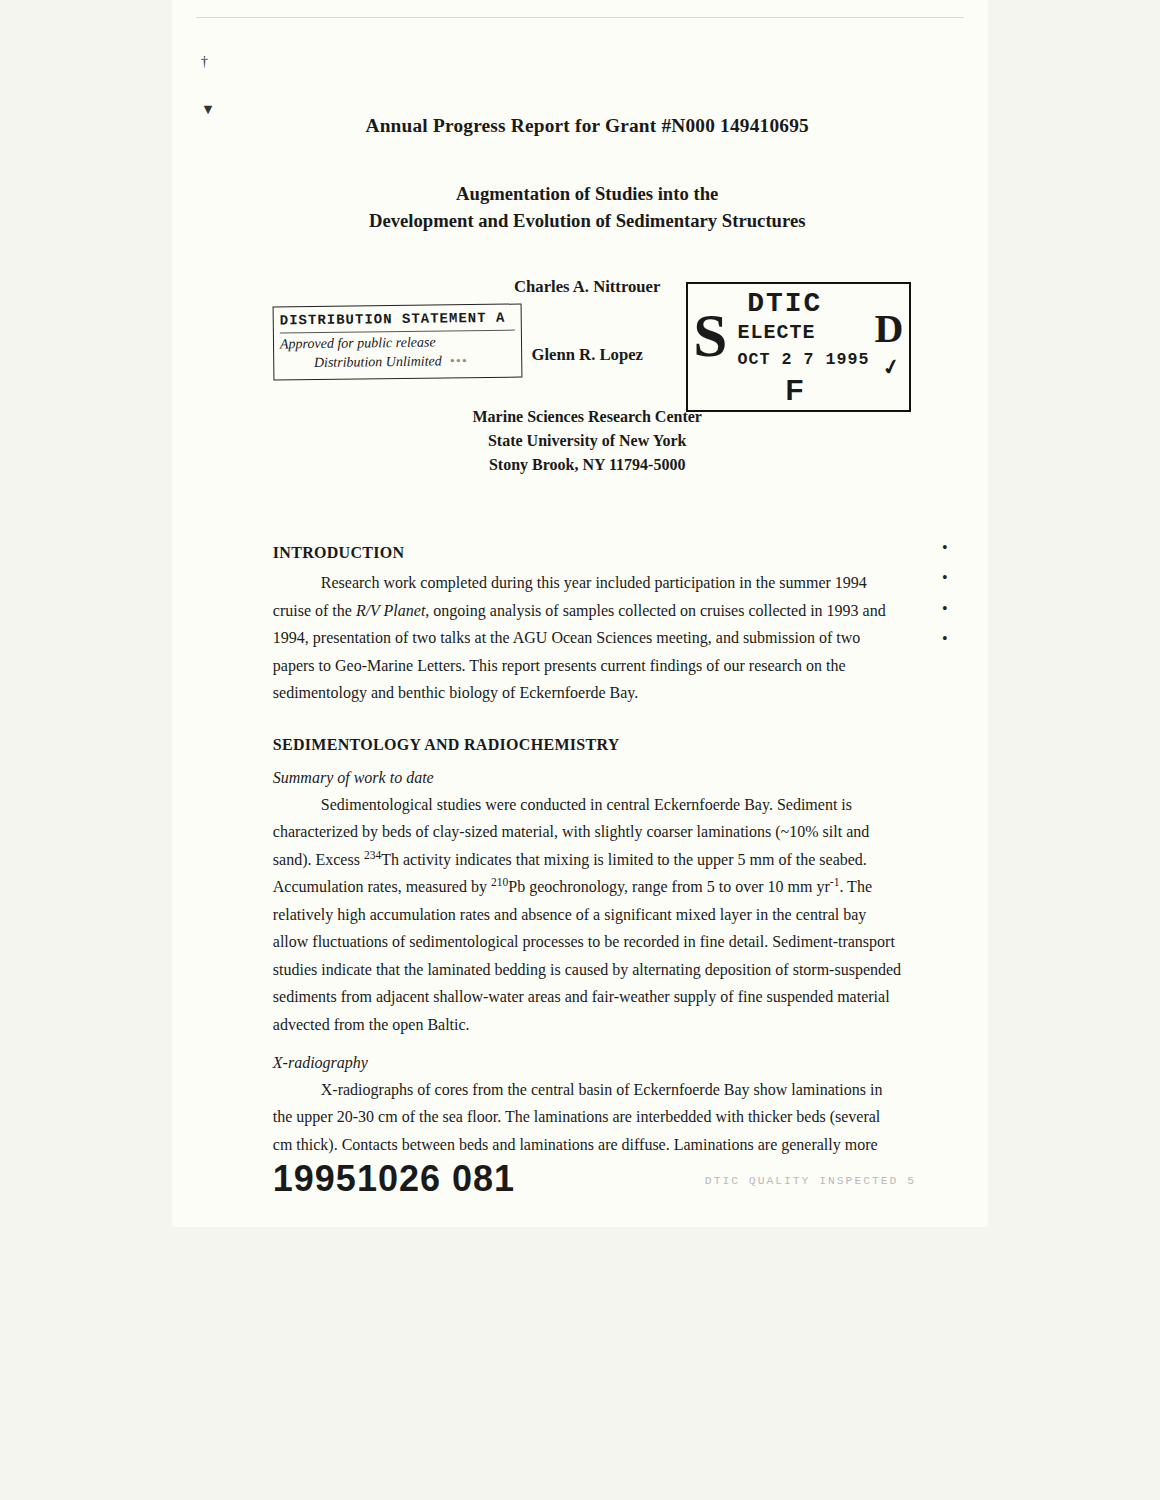† ▼
Annual Progress Report for Grant #N000 149410695
Augmentation of Studies into the
Development and Evolution of Sedimentary Structures
DISTRIBUTION STATEMENT A
Approved for public release
Distribution Unlimited •••
S DTIC ELECTE OCT 2 7 1995 F D ✓
Charles A. Nittrouer
Glenn R. Lopez
Marine Sciences Research Center
State University of New York
Stony Brook, NY 11794-5000
INTRODUCTION
Research work completed during this year included participation in the summer 1994 cruise of the R/V Planet, ongoing analysis of samples collected on cruises collected in 1993 and 1994, presentation of two talks at the AGU Ocean Sciences meeting, and submission of two papers to Geo-Marine Letters. This report presents current findings of our research on the sedimentology and benthic biology of Eckernfoerde Bay.
SEDIMENTOLOGY AND RADIOCHEMISTRY
Summary of work to date
Sedimentological studies were conducted in central Eckernfoerde Bay. Sediment is characterized by beds of clay-sized material, with slightly coarser laminations (~10% silt and sand). Excess 234Th activity indicates that mixing is limited to the upper 5 mm of the seabed. Accumulation rates, measured by 210Pb geochronology, range from 5 to over 10 mm yr-1. The relatively high accumulation rates and absence of a significant mixed layer in the central bay allow fluctuations of sedimentological processes to be recorded in fine detail. Sediment-transport studies indicate that the laminated bedding is caused by alternating deposition of storm-suspended sediments from adjacent shallow-water areas and fair-weather supply of fine suspended material advected from the open Baltic.
X-radiography
X-radiographs of cores from the central basin of Eckernfoerde Bay show laminations in the upper 20-30 cm of the sea floor. The laminations are interbedded with thicker beds (several cm thick). Contacts between beds and laminations are diffuse. Laminations are generally more
•
•
•
•
19951026 081
DTIC QUALITY INSPECTED 5